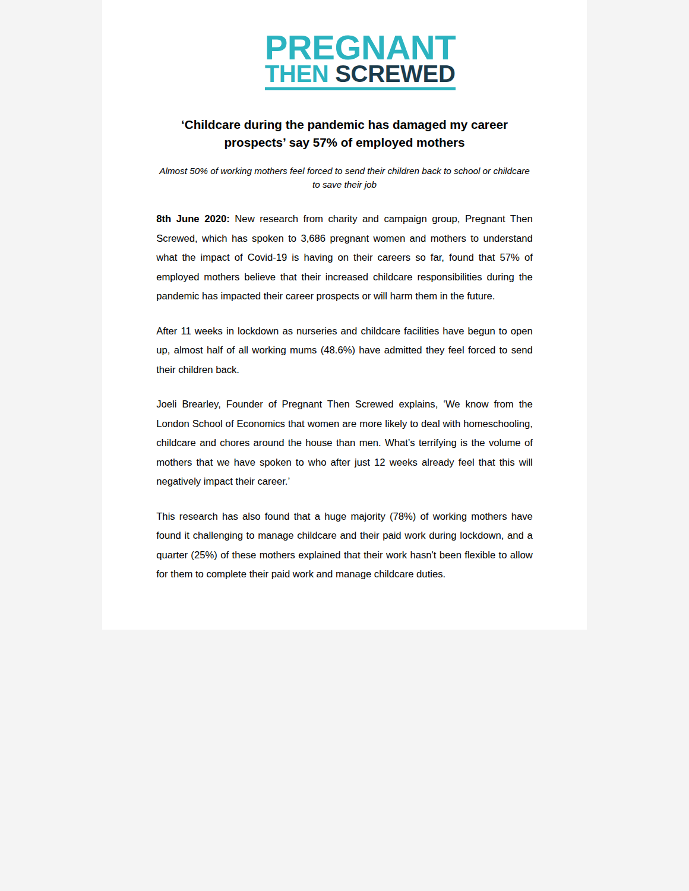Pregnant
Then Screwed
‘Childcare during the pandemic has damaged my career prospects’ say 57% of employed mothers
Almost 50% of working mothers feel forced to send their children back to school or childcare to save their job
8th June 2020: New research from charity and campaign group, Pregnant Then Screwed, which has spoken to 3,686 pregnant women and mothers to understand what the impact of Covid-19 is having on their careers so far, found that 57% of employed mothers believe that their increased childcare responsibilities during the pandemic has impacted their career prospects or will harm them in the future.
After 11 weeks in lockdown as nurseries and childcare facilities have begun to open up, almost half of all working mums (48.6%) have admitted they feel forced to send their children back.
Joeli Brearley, Founder of Pregnant Then Screwed explains, ‘We know from the London School of Economics that women are more likely to deal with homeschooling, childcare and chores around the house than men. What’s terrifying is the volume of mothers that we have spoken to who after just 12 weeks already feel that this will negatively impact their career.’
This research has also found that a huge majority (78%) of working mothers have found it challenging to manage childcare and their paid work during lockdown, and a quarter (25%) of these mothers explained that their work hasn't been flexible to allow for them to complete their paid work and manage childcare duties.